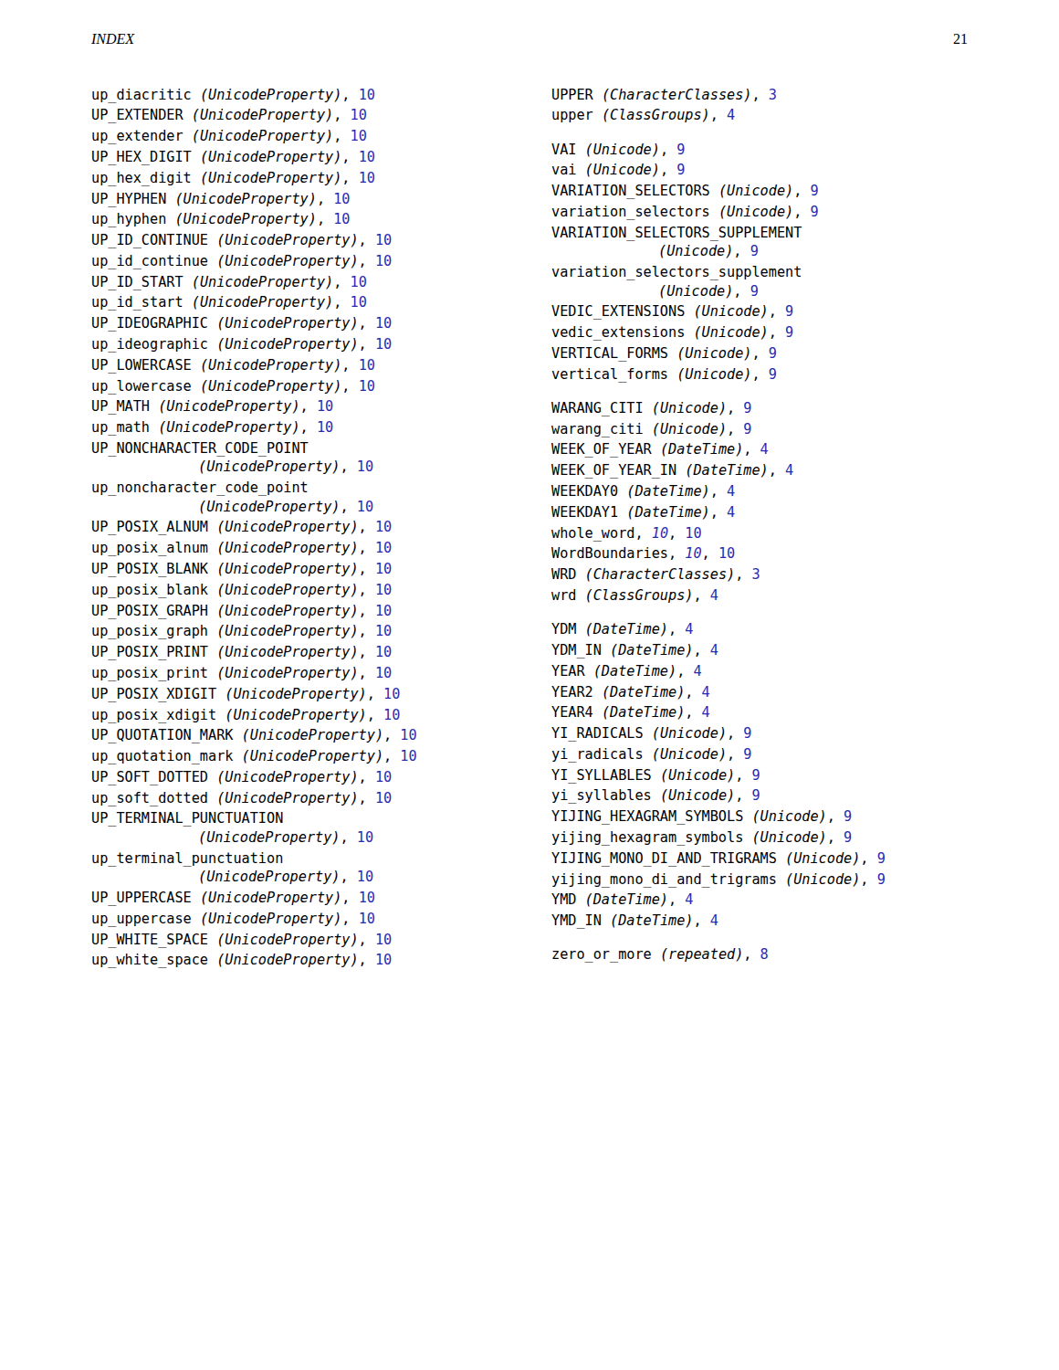INDEX 21
up_diacritic (UnicodeProperty), 10
UP_EXTENDER (UnicodeProperty), 10
up_extender (UnicodeProperty), 10
UP_HEX_DIGIT (UnicodeProperty), 10
up_hex_digit (UnicodeProperty), 10
UP_HYPHEN (UnicodeProperty), 10
up_hyphen (UnicodeProperty), 10
UP_ID_CONTINUE (UnicodeProperty), 10
up_id_continue (UnicodeProperty), 10
UP_ID_START (UnicodeProperty), 10
up_id_start (UnicodeProperty), 10
UP_IDEOGRAPHIC (UnicodeProperty), 10
up_ideographic (UnicodeProperty), 10
UP_LOWERCASE (UnicodeProperty), 10
up_lowercase (UnicodeProperty), 10
UP_MATH (UnicodeProperty), 10
up_math (UnicodeProperty), 10
UP_NONCHARACTER_CODE_POINT (UnicodeProperty), 10
up_noncharacter_code_point (UnicodeProperty), 10
UP_POSIX_ALNUM (UnicodeProperty), 10
up_posix_alnum (UnicodeProperty), 10
UP_POSIX_BLANK (UnicodeProperty), 10
up_posix_blank (UnicodeProperty), 10
UP_POSIX_GRAPH (UnicodeProperty), 10
up_posix_graph (UnicodeProperty), 10
UP_POSIX_PRINT (UnicodeProperty), 10
up_posix_print (UnicodeProperty), 10
UP_POSIX_XDIGIT (UnicodeProperty), 10
up_posix_xdigit (UnicodeProperty), 10
UP_QUOTATION_MARK (UnicodeProperty), 10
up_quotation_mark (UnicodeProperty), 10
UP_SOFT_DOTTED (UnicodeProperty), 10
up_soft_dotted (UnicodeProperty), 10
UP_TERMINAL_PUNCTUATION (UnicodeProperty), 10
up_terminal_punctuation (UnicodeProperty), 10
UP_UPPERCASE (UnicodeProperty), 10
up_uppercase (UnicodeProperty), 10
UP_WHITE_SPACE (UnicodeProperty), 10
up_white_space (UnicodeProperty), 10
UPPER (CharacterClasses), 3
upper (ClassGroups), 4
VAI (Unicode), 9
vai (Unicode), 9
VARIATION_SELECTORS (Unicode), 9
variation_selectors (Unicode), 9
VARIATION_SELECTORS_SUPPLEMENT (Unicode), 9
variation_selectors_supplement (Unicode), 9
VEDIC_EXTENSIONS (Unicode), 9
vedic_extensions (Unicode), 9
VERTICAL_FORMS (Unicode), 9
vertical_forms (Unicode), 9
WARANG_CITI (Unicode), 9
warang_citi (Unicode), 9
WEEK_OF_YEAR (DateTime), 4
WEEK_OF_YEAR_IN (DateTime), 4
WEEKDAY0 (DateTime), 4
WEEKDAY1 (DateTime), 4
whole_word, 10, 10
WordBoundaries, 10, 10
WRD (CharacterClasses), 3
wrd (ClassGroups), 4
YDM (DateTime), 4
YDM_IN (DateTime), 4
YEAR (DateTime), 4
YEAR2 (DateTime), 4
YEAR4 (DateTime), 4
YI_RADICALS (Unicode), 9
yi_radicals (Unicode), 9
YI_SYLLABLES (Unicode), 9
yi_syllables (Unicode), 9
YIJING_HEXAGRAM_SYMBOLS (Unicode), 9
yijing_hexagram_symbols (Unicode), 9
YIJING_MONO_DI_AND_TRIGRAMS (Unicode), 9
yijing_mono_di_and_trigrams (Unicode), 9
YMD (DateTime), 4
YMD_IN (DateTime), 4
zero_or_more (repeated), 8